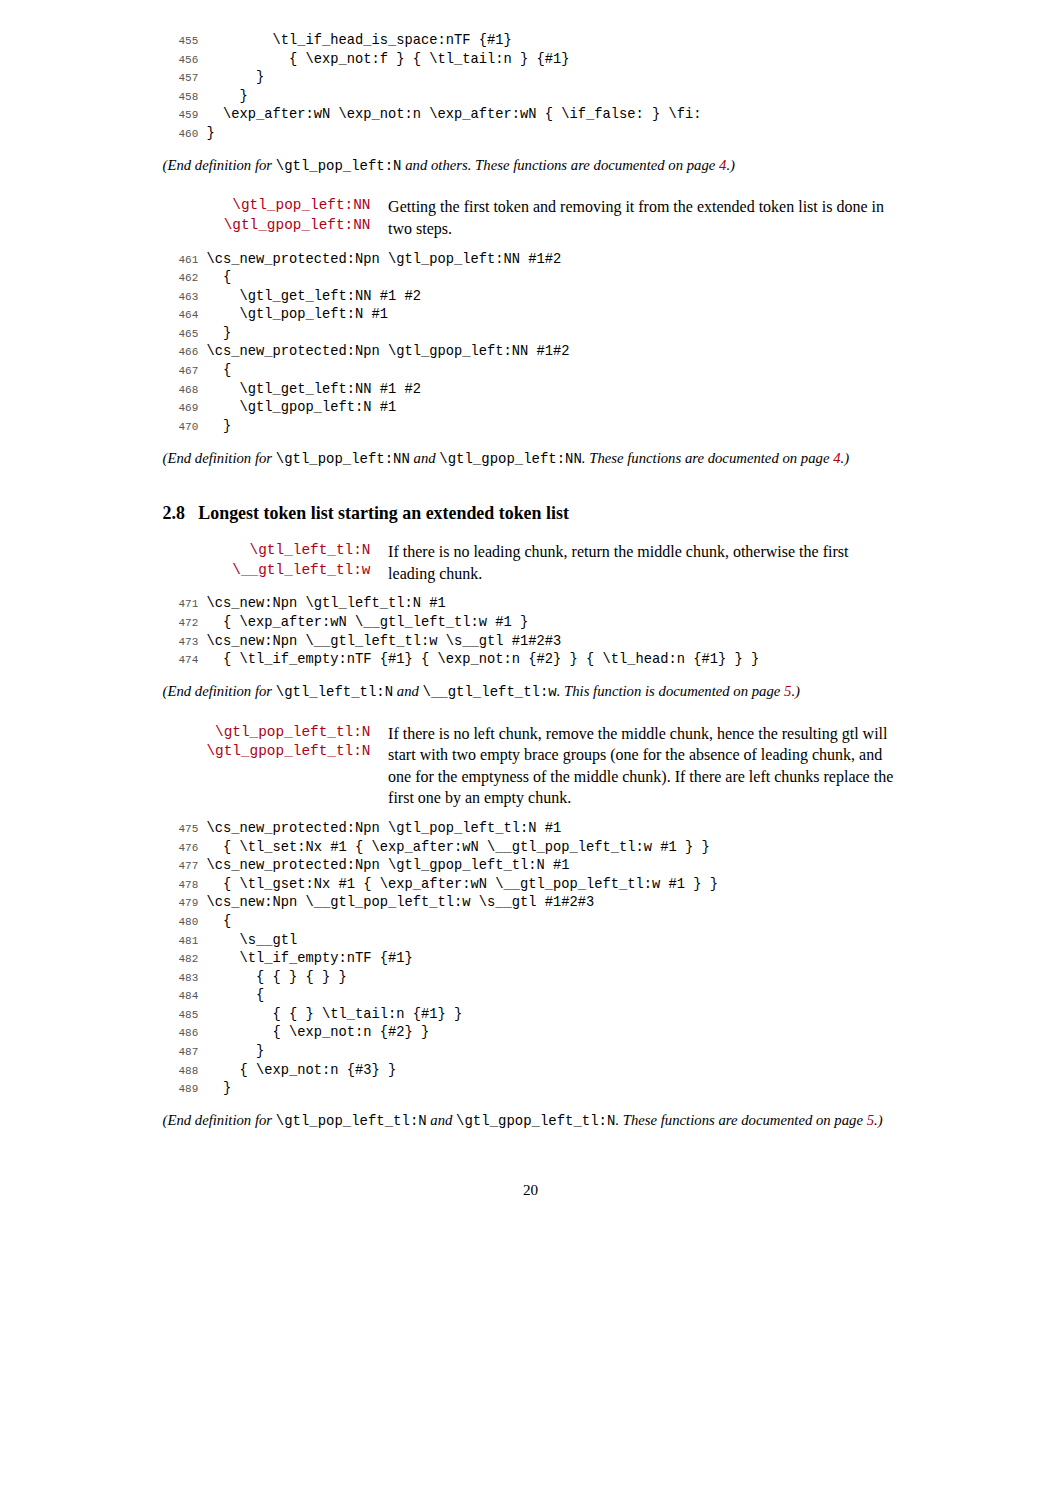455
\tl_if_head_is_space:nTF {#1}
456
{ \exp_not:f } { \tl_tail:n } {#1}
457
}
458
}
459
\exp_after:wN \exp_not:n \exp_after:wN { \if_false: } \fi:
460
}
(End definition for \gtl_pop_left:N and others. These functions are documented on page 4.)
\gtl_pop_left:NN
\gtl_gpop_left:NN
Getting the first token and removing it from the extended token list is done in two steps.
461
\cs_new_protected:Npn \gtl_pop_left:NN #1#2
462
{
463
\gtl_get_left:NN #1 #2
464
\gtl_pop_left:N #1
465
}
466
\cs_new_protected:Npn \gtl_gpop_left:NN #1#2
467
{
468
\gtl_get_left:NN #1 #2
469
\gtl_gpop_left:N #1
470
}
(End definition for \gtl_pop_left:NN and \gtl_gpop_left:NN. These functions are documented on page 4.)
2.8 Longest token list starting an extended token list
\gtl_left_tl:N
\__gtl_left_tl:w
If there is no leading chunk, return the middle chunk, otherwise the first leading chunk.
471
\cs_new:Npn \gtl_left_tl:N #1
472
{ \exp_after:wN \__gtl_left_tl:w #1 }
473
\cs_new:Npn \__gtl_left_tl:w \s__gtl #1#2#3
474
{ \tl_if_empty:nTF {#1} { \exp_not:n {#2} } { \tl_head:n {#1} } }
(End definition for \gtl_left_tl:N and \__gtl_left_tl:w. This function is documented on page 5.)
\gtl_pop_left_tl:N
\gtl_gpop_left_tl:N
If there is no left chunk, remove the middle chunk, hence the resulting gtl will start with two empty brace groups (one for the absence of leading chunk, and one for the emptyness of the middle chunk). If there are left chunks replace the first one by an empty chunk.
475
\cs_new_protected:Npn \gtl_pop_left_tl:N #1
476
{ \tl_set:Nx #1 { \exp_after:wN \__gtl_pop_left_tl:w #1 } }
477
\cs_new_protected:Npn \gtl_gpop_left_tl:N #1
478
{ \tl_gset:Nx #1 { \exp_after:wN \__gtl_pop_left_tl:w #1 } }
479
\cs_new:Npn \__gtl_pop_left_tl:w \s__gtl #1#2#3
480
{
481
\s__gtl
482
\tl_if_empty:nTF {#1}
483
{ { } { } }
484
{
485
{ { } \tl_tail:n {#1} }
486
{ \exp_not:n {#2} }
487
}
488
{ \exp_not:n {#3} }
489
}
(End definition for \gtl_pop_left_tl:N and \gtl_gpop_left_tl:N. These functions are documented on page 5.)
20